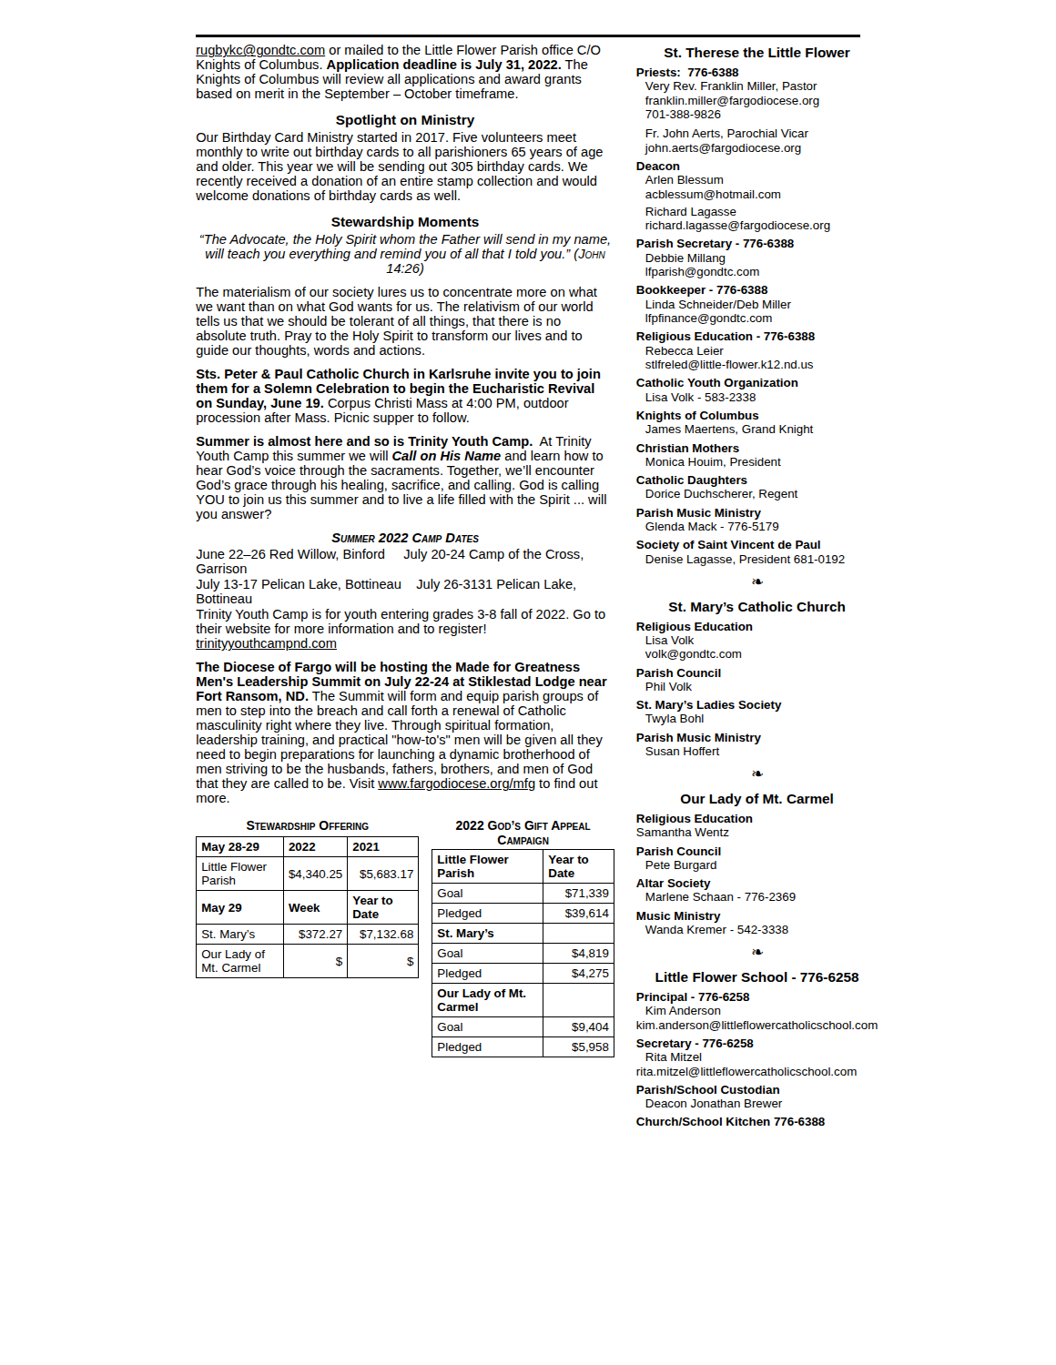rugbykc@gondtc.com or mailed to the Little Flower Parish office C/O Knights of Columbus. Application deadline is July 31, 2022. The Knights of Columbus will review all applications and award grants based on merit in the September – October timeframe.
Spotlight on Ministry
Our Birthday Card Ministry started in 2017. Five volunteers meet monthly to write out birthday cards to all parishioners 65 years of age and older. This year we will be sending out 305 birthday cards. We recently received a donation of an entire stamp collection and would welcome donations of birthday cards as well.
Stewardship Moments
“The Advocate, the Holy Spirit whom the Father will send in my name, will teach you everything and remind you of all that I told you.” (John 14:26)
The materialism of our society lures us to concentrate more on what we want than on what God wants for us. The relativism of our world tells us that we should be tolerant of all things, that there is no absolute truth. Pray to the Holy Spirit to transform our lives and to guide our thoughts, words and actions.
Sts. Peter & Paul Catholic Church in Karlsruhe invite you to join them for a Solemn Celebration to begin the Eucharistic Revival on Sunday, June 19. Corpus Christi Mass at 4:00 PM, outdoor procession after Mass. Picnic supper to follow.
Summer is almost here and so is Trinity Youth Camp. At Trinity Youth Camp this summer we will Call on His Name and learn how to hear God’s voice through the sacraments. Together, we’ll encounter God’s grace through his healing, sacrifice, and calling. God is calling YOU to join us this summer and to live a life filled with the Spirit ... will you answer?
Summer 2022 Camp Dates
June 22–26 Red Willow, Binford July 20-24 Camp of the Cross, Garrison
July 13-17 Pelican Lake, Bottineau July 26-3131 Pelican Lake, Bottineau
Trinity Youth Camp is for youth entering grades 3-8 fall of 2022. Go to their website for more information and to register! trinityyouthcampnd.com
The Diocese of Fargo will be hosting the Made for Greatness Men's Leadership Summit on July 22-24 at Stiklestad Lodge near Fort Ransom, ND. The Summit will form and equip parish groups of men to step into the breach and call forth a renewal of Catholic masculinity right where they live. Through spiritual formation, leadership training, and practical "how-to's" men will be given all they need to begin preparations for launching a dynamic brotherhood of men striving to be the husbands, fathers, brothers, and men of God that they are called to be. Visit www.fargodiocese.org/mfg to find out more.
Stewardship Offering
| May 28-29 | 2022 | 2021 |
| --- | --- | --- |
| Little Flower Parish | $4,340.25 | $5,683.17 |
| May 29 | Week | Year to Date |
| St. Mary’s | $372.27 | $7,132.68 |
| Our Lady of Mt. Carmel | $ | $ |
2022 God’s Gift Appeal Campaign
| Little Flower Parish | Year to Date |
| --- | --- |
| Goal | $71,339 |
| Pledged | $39,614 |
| St. Mary’s | |
| Goal | $4,819 |
| Pledged | $4,275 |
| Our Lady of Mt. Carmel | |
| Goal | $9,404 |
| Pledged | $5,958 |
St. Therese the Little Flower
Priests: 776-6388
Very Rev. Franklin Miller, Pastor
franklin.miller@fargodiocese.org
701-388-9826
Fr. John Aerts, Parochial Vicar
john.aerts@fargodiocese.org
Deacon
Arlen Blessum
acblessum@hotmail.com
Richard Lagasse
richard.lagasse@fargodiocese.org
Parish Secretary - 776-6388
Debbie Millang
lfparish@gondtc.com
Bookkeeper - 776-6388
Linda Schneider/Deb Miller
lfpfinance@gondtc.com
Religious Education - 776-6388
Rebecca Leier
stlfreled@little-flower.k12.nd.us
Catholic Youth Organization
Lisa Volk - 583-2338
Knights of Columbus
James Maertens, Grand Knight
Christian Mothers
Monica Houim, President
Catholic Daughters
Dorice Duchscherer, Regent
Parish Music Ministry
Glenda Mack - 776-5179
Society of Saint Vincent de Paul
Denise Lagasse, President 681-0192
❧
St. Mary’s Catholic Church
Religious Education
Lisa Volk
volk@gondtc.com
Parish Council
Phil Volk
St. Mary’s Ladies Society
Twyla Bohl
Parish Music Ministry
Susan Hoffert
❧
Our Lady of Mt. Carmel
Religious Education
Samantha Wentz
Parish Council
Pete Burgard
Altar Society
Marlene Schaan - 776-2369
Music Ministry
Wanda Kremer - 542-3338
❧
Little Flower School - 776-6258
Principal - 776-6258
Kim Anderson
kim.anderson@littleflowercatholicschool.com
Secretary - 776-6258
Rita Mitzel
rita.mitzel@littleflowercatholicschool.com
Parish/School Custodian
Deacon Jonathan Brewer
Church/School Kitchen 776-6388